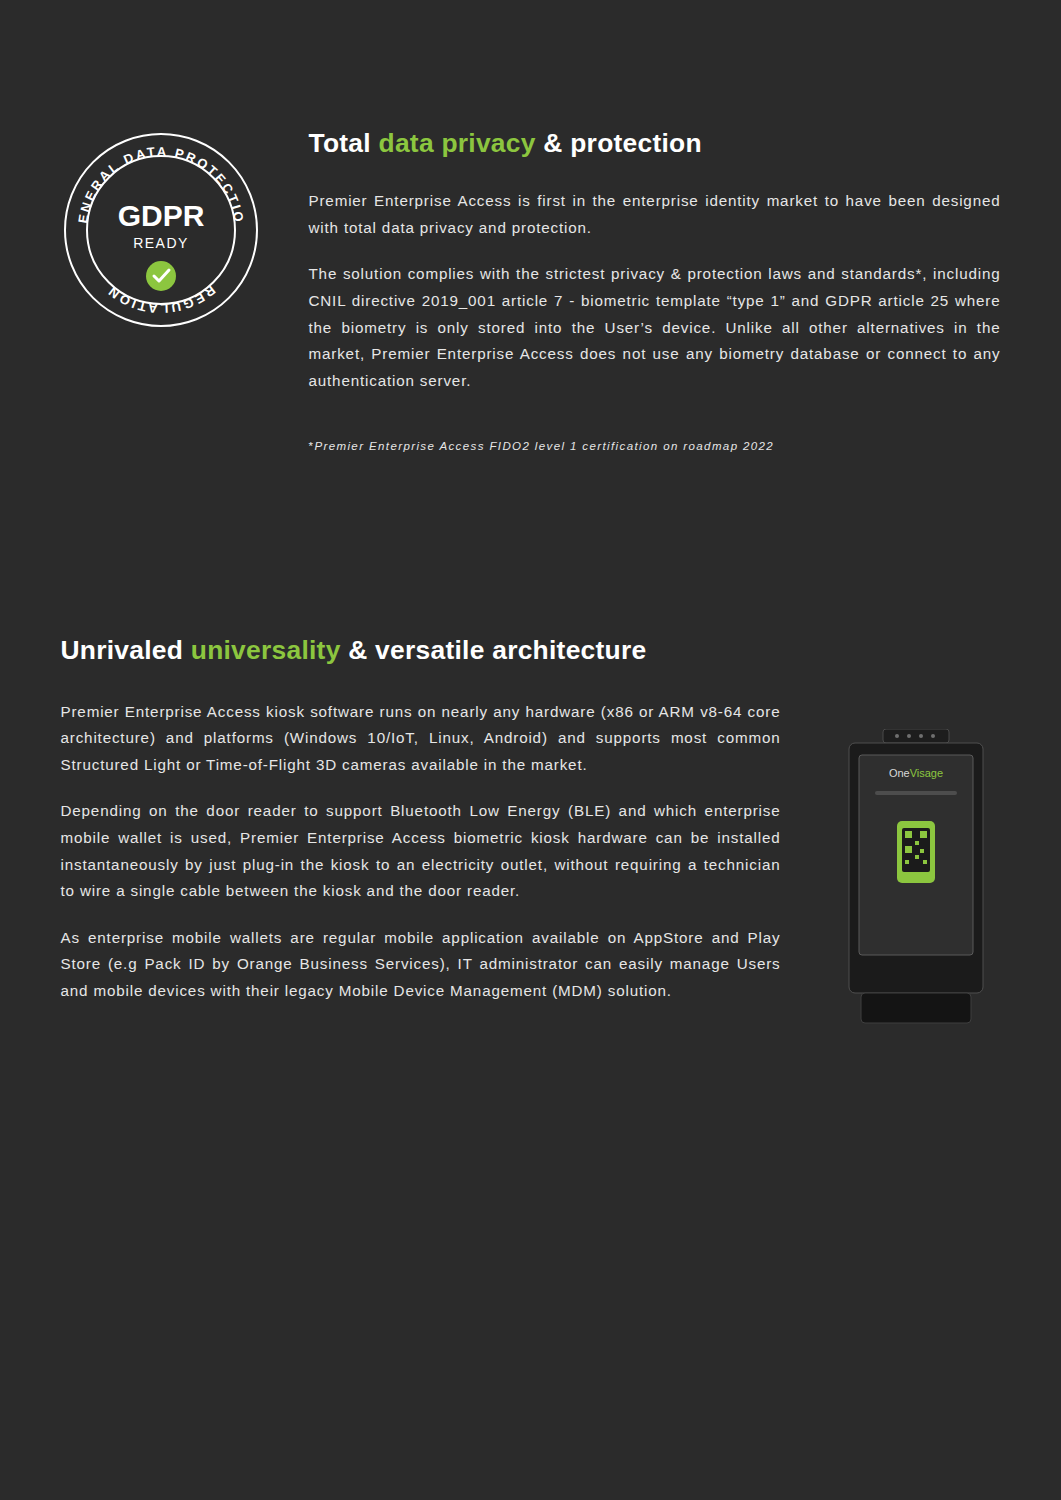GENERAL DATA PROTECTION REGULATION GDPR READY
Total data privacy & protection
Premier Enterprise Access is first in the enterprise identity market to have been designed with total data privacy and protection.
The solution complies with the strictest privacy & protection laws and standards*, including CNIL directive 2019_001 article 7 - biometric template “type 1” and GDPR article 25 where the biometry is only stored into the User’s device. Unlike all other alternatives in the market, Premier Enterprise Access does not use any biometry database or connect to any authentication server.
*Premier Enterprise Access FIDO2 level 1 certification on roadmap 2022
Unrivaled universality & versatile architecture
Premier Enterprise Access kiosk software runs on nearly any hardware (x86 or ARM v8-64 core architecture) and platforms (Windows 10/IoT, Linux, Android) and supports most common Structured Light or Time-of-Flight 3D cameras available in the market.
Depending on the door reader to support Bluetooth Low Energy (BLE) and which enterprise mobile wallet is used, Premier Enterprise Access biometric kiosk hardware can be installed instantaneously by just plug-in the kiosk to an electricity outlet, without requiring a technician to wire a single cable between the kiosk and the door reader.
As enterprise mobile wallets are regular mobile application available on AppStore and Play Store (e.g Pack ID by Orange Business Services), IT administrator can easily manage Users and mobile devices with their legacy Mobile Device Management (MDM) solution.
OneVisage